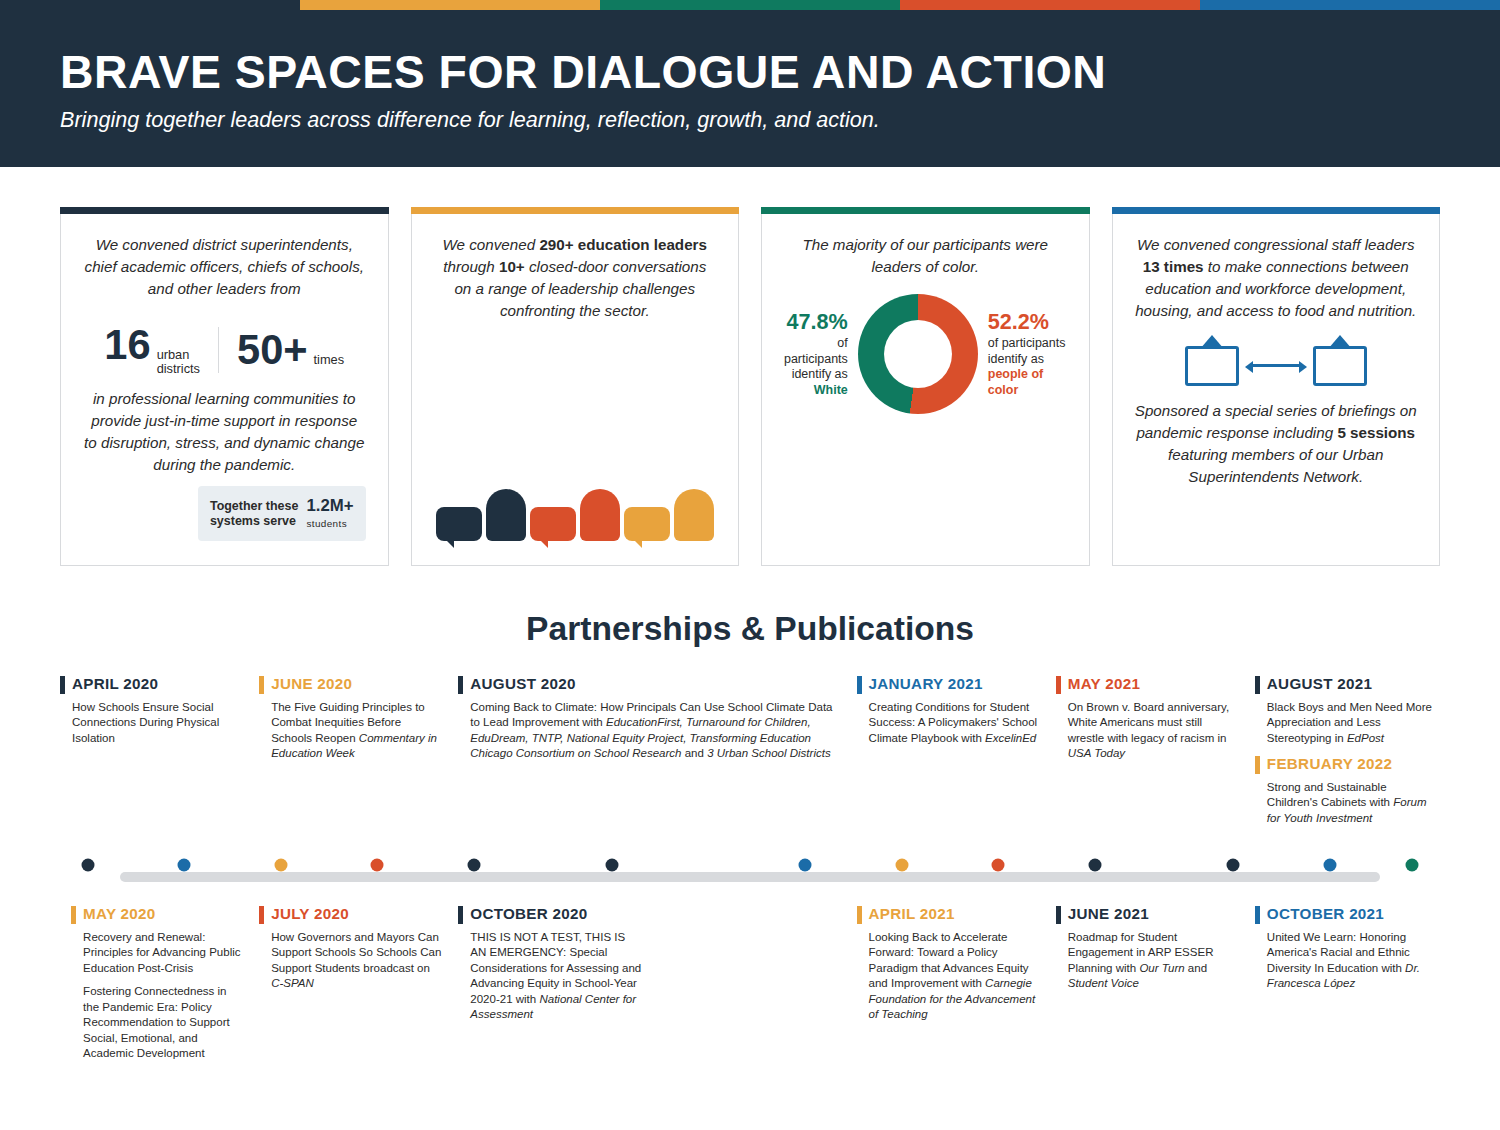BRAVE SPACES FOR DIALOGUE AND ACTION
Bringing together leaders across difference for learning, reflection, growth, and action.
We convened district superintendents, chief academic officers, chiefs of schools, and other leaders from
16 urban
districts
50+ times
in professional learning communities to provide just-in-time support in response to disruption, stress, and dynamic change during the pandemic.
Together these
systems serve 1.2M+ students
We convened 290+ education leaders through 10+ closed-door conversations on a range of leadership challenges confronting the sector.
The majority of our participants were leaders of color.
47.8% of participants
identify as White
52.2% of participants
identify as people of color
We convened congressional staff leaders 13 times to make connections between education and workforce development, housing, and access to food and nutrition.
Sponsored a special series of briefings on pandemic response including 5 sessions featuring members of our Urban Superintendents Network.
Partnerships & Publications
APRIL 2020
How Schools Ensure Social Connections During Physical Isolation
JUNE 2020
The Five Guiding Principles to Combat Inequities Before Schools Reopen Commentary in Education Week
AUGUST 2020
Coming Back to Climate: How Principals Can Use School Climate Data to Lead Improvement with EducationFirst, Turnaround for Children, EduDream, TNTP, National Equity Project, Transforming Education Chicago Consortium on School Research and 3 Urban School Districts
JANUARY 2021
Creating Conditions for Student Success: A Policymakers' School Climate Playbook with ExcelinEd
MAY 2021
On Brown v. Board anniversary, White Americans must still wrestle with legacy of racism in USA Today
AUGUST 2021
Black Boys and Men Need More Appreciation and Less Stereotyping in EdPost
FEBRUARY 2022
Strong and Sustainable Children's Cabinets with Forum for Youth Investment
MAY 2020
Recovery and Renewal: Principles for Advancing Public Education Post-Crisis
Fostering Connectedness in the Pandemic Era: Policy Recommendation to Support Social, Emotional, and Academic Development
JULY 2020
How Governors and Mayors Can Support Schools So Schools Can Support Students broadcast on C-SPAN
OCTOBER 2020
THIS IS NOT A TEST, THIS IS AN EMERGENCY: Special Considerations for Assessing and Advancing Equity in School-Year 2020-21 with National Center for Assessment
APRIL 2021
Looking Back to Accelerate Forward: Toward a Policy Paradigm that Advances Equity and Improvement with Carnegie Foundation for the Advancement of Teaching
JUNE 2021
Roadmap for Student Engagement in ARP ESSER Planning with Our Turn and Student Voice
OCTOBER 2021
United We Learn: Honoring America's Racial and Ethnic Diversity In Education with Dr. Francesca López